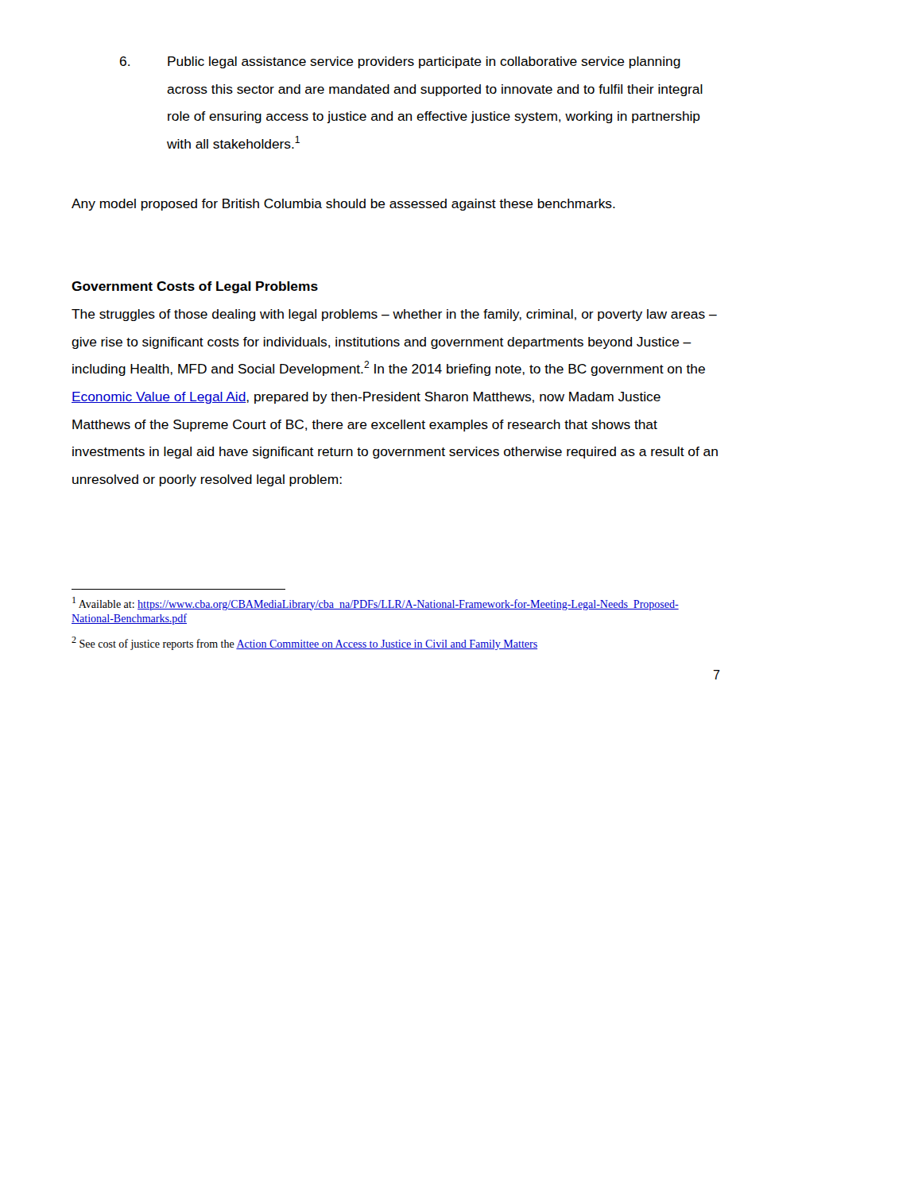6.
Public legal assistance service providers participate in collaborative service planning across this sector and are mandated and supported to innovate and to fulfil their integral role of ensuring access to justice and an effective justice system, working in partnership with all stakeholders.1
Any model proposed for British Columbia should be assessed against these benchmarks.
Government Costs of Legal Problems
The struggles of those dealing with legal problems – whether in the family, criminal, or poverty law areas – give rise to significant costs for individuals, institutions and government departments beyond Justice – including Health, MFD and Social Development.2 In the 2014 briefing note, to the BC government on the Economic Value of Legal Aid, prepared by then-President Sharon Matthews, now Madam Justice Matthews of the Supreme Court of BC, there are excellent examples of research that shows that investments in legal aid have significant return to government services otherwise required as a result of an unresolved or poorly resolved legal problem:
1 Available at: https://www.cba.org/CBAMediaLibrary/cba_na/PDFs/LLR/A-National-Framework-for-Meeting-Legal-Needs_Proposed-National-Benchmarks.pdf
2 See cost of justice reports from the Action Committee on Access to Justice in Civil and Family Matters
7